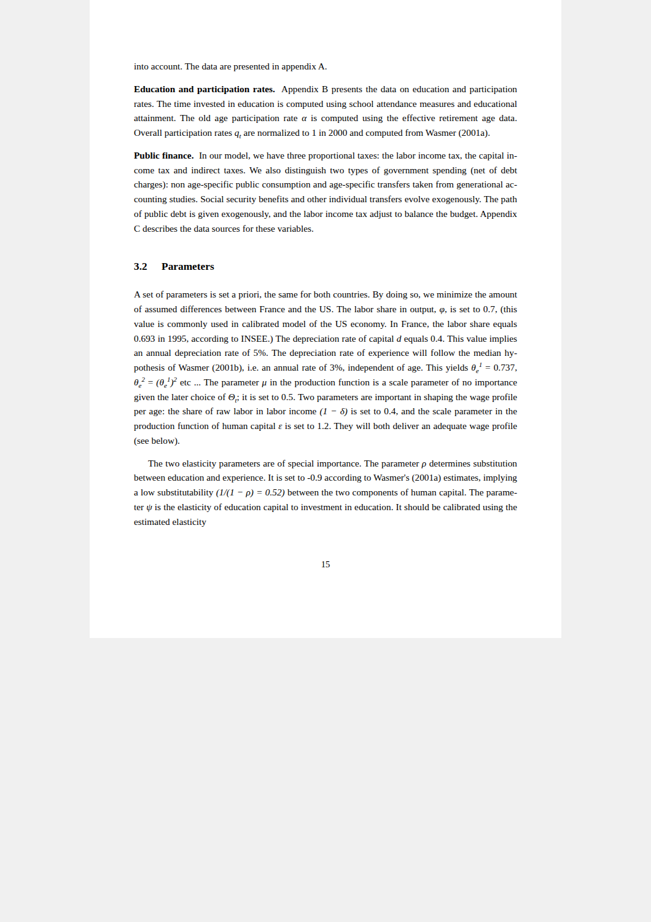into account. The data are presented in appendix A.
Education and participation rates. Appendix B presents the data on education and participation rates. The time invested in education is computed using school attendance measures and educational attainment. The old age participation rate α is computed using the effective retirement age data. Overall participation rates qt are normalized to 1 in 2000 and computed from Wasmer (2001a).
Public finance. In our model, we have three proportional taxes: the labor income tax, the capital income tax and indirect taxes. We also distinguish two types of government spending (net of debt charges): non age-specific public consumption and age-specific transfers taken from generational accounting studies. Social security benefits and other individual transfers evolve exogenously. The path of public debt is given exogenously, and the labor income tax adjust to balance the budget. Appendix C describes the data sources for these variables.
3.2 Parameters
A set of parameters is set a priori, the same for both countries. By doing so, we minimize the amount of assumed differences between France and the US. The labor share in output, φ, is set to 0.7, (this value is commonly used in calibrated model of the US economy. In France, the labor share equals 0.693 in 1995, according to INSEE.) The depreciation rate of capital d equals 0.4. This value implies an annual depreciation rate of 5%. The depreciation rate of experience will follow the median hypothesis of Wasmer (2001b), i.e. an annual rate of 3%, independent of age. This yields θe1 = 0.737, θe2 = (θe1)2 etc ... The parameter μ in the production function is a scale parameter of no importance given the later choice of Θt; it is set to 0.5. Two parameters are important in shaping the wage profile per age: the share of raw labor in labor income (1 − δ) is set to 0.4, and the scale parameter in the production function of human capital ε is set to 1.2. They will both deliver an adequate wage profile (see below).
The two elasticity parameters are of special importance. The parameter ρ determines substitution between education and experience. It is set to -0.9 according to Wasmer's (2001a) estimates, implying a low substitutability (1/(1 − ρ) = 0.52) between the two components of human capital. The parameter ψ is the elasticity of education capital to investment in education. It should be calibrated using the estimated elasticity
15